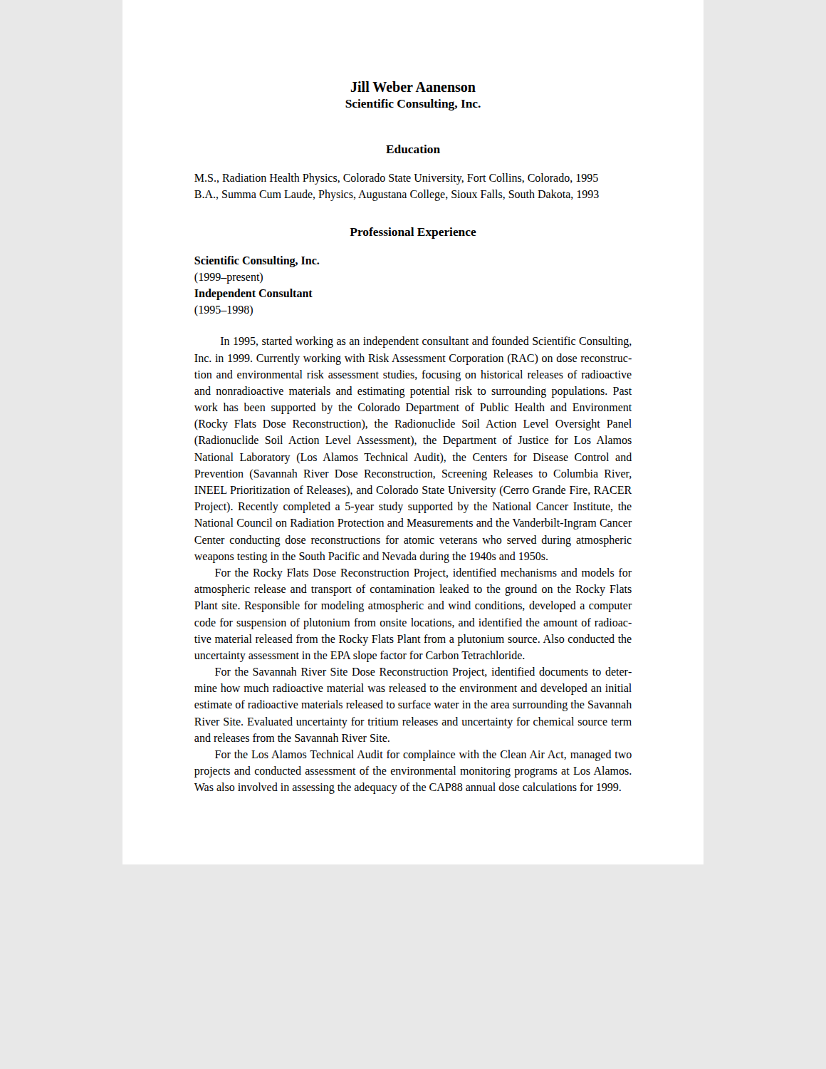Jill Weber Aanenson
Scientific Consulting, Inc.
Education
M.S., Radiation Health Physics, Colorado State University, Fort Collins, Colorado, 1995
B.A., Summa Cum Laude, Physics, Augustana College, Sioux Falls, South Dakota, 1993
Professional Experience
Scientific Consulting, Inc.
(1999–present)
Independent Consultant
(1995–1998)
In 1995, started working as an independent consultant and founded Scientific Consulting, Inc. in 1999. Currently working with Risk Assessment Corporation (RAC) on dose reconstruction and environmental risk assessment studies, focusing on historical releases of radioactive and nonradioactive materials and estimating potential risk to surrounding populations. Past work has been supported by the Colorado Department of Public Health and Environment (Rocky Flats Dose Reconstruction), the Radionuclide Soil Action Level Oversight Panel (Radionuclide Soil Action Level Assessment), the Department of Justice for Los Alamos National Laboratory (Los Alamos Technical Audit), the Centers for Disease Control and Prevention (Savannah River Dose Reconstruction, Screening Releases to Columbia River, INEEL Prioritization of Releases), and Colorado State University (Cerro Grande Fire, RACER Project). Recently completed a 5-year study supported by the National Cancer Institute, the National Council on Radiation Protection and Measurements and the Vanderbilt-Ingram Cancer Center conducting dose reconstructions for atomic veterans who served during atmospheric weapons testing in the South Pacific and Nevada during the 1940s and 1950s.
For the Rocky Flats Dose Reconstruction Project, identified mechanisms and models for atmospheric release and transport of contamination leaked to the ground on the Rocky Flats Plant site. Responsible for modeling atmospheric and wind conditions, developed a computer code for suspension of plutonium from onsite locations, and identified the amount of radioactive material released from the Rocky Flats Plant from a plutonium source. Also conducted the uncertainty assessment in the EPA slope factor for Carbon Tetrachloride.
For the Savannah River Site Dose Reconstruction Project, identified documents to determine how much radioactive material was released to the environment and developed an initial estimate of radioactive materials released to surface water in the area surrounding the Savannah River Site. Evaluated uncertainty for tritium releases and uncertainty for chemical source term and releases from the Savannah River Site.
For the Los Alamos Technical Audit for complaince with the Clean Air Act, managed two projects and conducted assessment of the environmental monitoring programs at Los Alamos. Was also involved in assessing the adequacy of the CAP88 annual dose calculations for 1999.